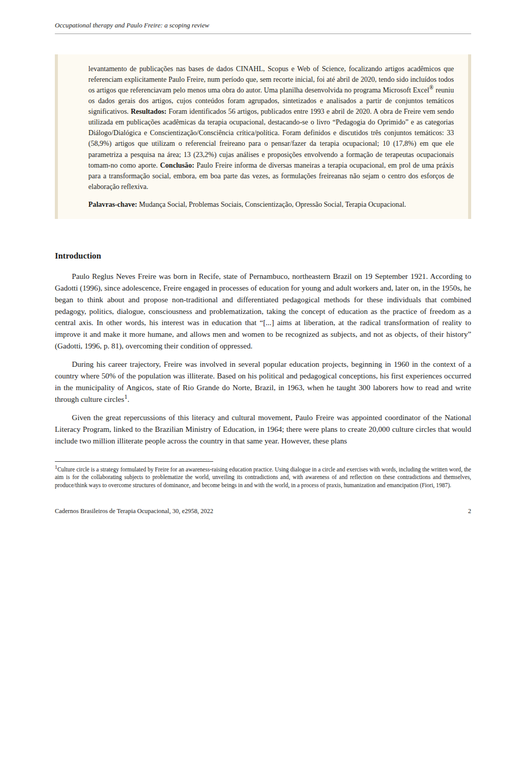Occupational therapy and Paulo Freire: a scoping review
levantamento de publicações nas bases de dados CINAHL, Scopus e Web of Science, focalizando artigos acadêmicos que referenciam explicitamente Paulo Freire, num período que, sem recorte inicial, foi até abril de 2020, tendo sido incluídos todos os artigos que referenciavam pelo menos uma obra do autor. Uma planilha desenvolvida no programa Microsoft Excel® reuniu os dados gerais dos artigos, cujos conteúdos foram agrupados, sintetizados e analisados a partir de conjuntos temáticos significativos. Resultados: Foram identificados 56 artigos, publicados entre 1993 e abril de 2020. A obra de Freire vem sendo utilizada em publicações acadêmicas da terapia ocupacional, destacando-se o livro “Pedagogia do Oprimido” e as categorias Diálogo/Dialógica e Conscientização/Consciência crítica/política. Foram definidos e discutidos três conjuntos temáticos: 33 (58,9%) artigos que utilizam o referencial freireano para o pensar/fazer da terapia ocupacional; 10 (17,8%) em que ele parametriza a pesquisa na área; 13 (23,2%) cujas análises e proposições envolvendo a formação de terapeutas ocupacionais tomam-no como aporte. Conclusão: Paulo Freire informa de diversas maneiras a terapia ocupacional, em prol de uma práxis para a transformação social, embora, em boa parte das vezes, as formulações freireanas não sejam o centro dos esforços de elaboração reflexiva.
Palavras-chave: Mudança Social, Problemas Sociais, Conscientização, Opressão Social, Terapia Ocupacional.
Introduction
Paulo Reglus Neves Freire was born in Recife, state of Pernambuco, northeastern Brazil on 19 September 1921. According to Gadotti (1996), since adolescence, Freire engaged in processes of education for young and adult workers and, later on, in the 1950s, he began to think about and propose non-traditional and differentiated pedagogical methods for these individuals that combined pedagogy, politics, dialogue, consciousness and problematization, taking the concept of education as the practice of freedom as a central axis. In other words, his interest was in education that “[...] aims at liberation, at the radical transformation of reality to improve it and make it more humane, and allows men and women to be recognized as subjects, and not as objects, of their history” (Gadotti, 1996, p. 81), overcoming their condition of oppressed.
During his career trajectory, Freire was involved in several popular education projects, beginning in 1960 in the context of a country where 50% of the population was illiterate. Based on his political and pedagogical conceptions, his first experiences occurred in the municipality of Angicos, state of Rio Grande do Norte, Brazil, in 1963, when he taught 300 laborers how to read and write through culture circles1.
Given the great repercussions of this literacy and cultural movement, Paulo Freire was appointed coordinator of the National Literacy Program, linked to the Brazilian Ministry of Education, in 1964; there were plans to create 20,000 culture circles that would include two million illiterate people across the country in that same year. However, these plans
1Culture circle is a strategy formulated by Freire for an awareness-raising education practice. Using dialogue in a circle and exercises with words, including the written word, the aim is for the collaborating subjects to problematize the world, unveiling its contradictions and, with awareness of and reflection on these contradictions and themselves, produce/think ways to overcome structures of dominance, and become beings in and with the world, in a process of praxis, humanization and emancipation (Fiori, 1987).
Cadernos Brasileiros de Terapia Ocupacional, 30, e2958, 2022 2